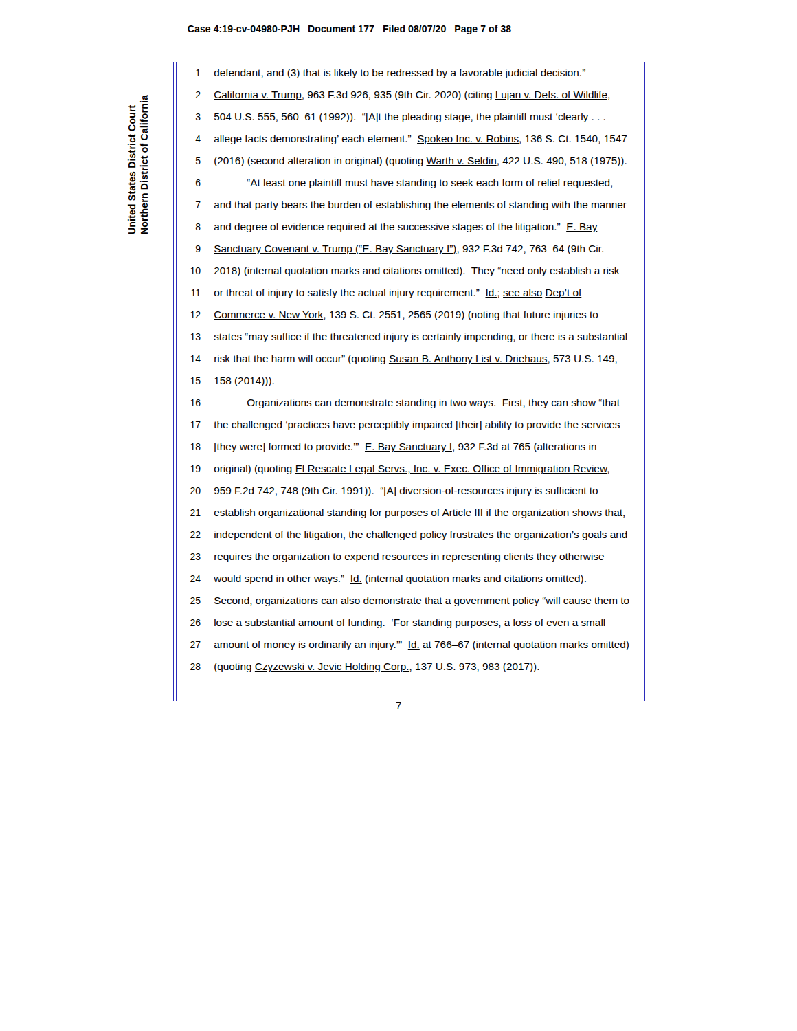Case 4:19-cv-04980-PJH Document 177 Filed 08/07/20 Page 7 of 38
United States District Court Northern District of California
1
2
3
4
5
6
7
8
9
10
11
12
13
14
15
16
17
18
19
20
21
22
23
24
25
26
27
28
defendant, and (3) that is likely to be redressed by a favorable judicial decision.”
California v. Trump, 963 F.3d 926, 935 (9th Cir. 2020) (citing Lujan v. Defs. of Wildlife,
504 U.S. 555, 560–61 (1992)). “[A]t the pleading stage, the plaintiff must ‘clearly . . .
allege facts demonstrating’ each element.” Spokeo Inc. v. Robins, 136 S. Ct. 1540, 1547
(2016) (second alteration in original) (quoting Warth v. Seldin, 422 U.S. 490, 518 (1975)).
“At least one plaintiff must have standing to seek each form of relief requested,
and that party bears the burden of establishing the elements of standing with the manner
and degree of evidence required at the successive stages of the litigation.” E. Bay
Sanctuary Covenant v. Trump (“E. Bay Sanctuary I”), 932 F.3d 742, 763–64 (9th Cir.
2018) (internal quotation marks and citations omitted). They “need only establish a risk
or threat of injury to satisfy the actual injury requirement.” Id.; see also Dep’t of
Commerce v. New York, 139 S. Ct. 2551, 2565 (2019) (noting that future injuries to
states “may suffice if the threatened injury is certainly impending, or there is a substantial
risk that the harm will occur” (quoting Susan B. Anthony List v. Driehaus, 573 U.S. 149,
158 (2014))).
Organizations can demonstrate standing in two ways. First, they can show “that
the challenged ‘practices have perceptibly impaired [their] ability to provide the services
[they were] formed to provide.’” E. Bay Sanctuary I, 932 F.3d at 765 (alterations in
original) (quoting El Rescate Legal Servs., Inc. v. Exec. Office of Immigration Review,
959 F.2d 742, 748 (9th Cir. 1991)). “[A] diversion-of-resources injury is sufficient to
establish organizational standing for purposes of Article III if the organization shows that,
independent of the litigation, the challenged policy frustrates the organization’s goals and
requires the organization to expend resources in representing clients they otherwise
would spend in other ways.” Id. (internal quotation marks and citations omitted).
Second, organizations can also demonstrate that a government policy “will cause them to
lose a substantial amount of funding. ‘For standing purposes, a loss of even a small
amount of money is ordinarily an injury.’” Id. at 766–67 (internal quotation marks omitted)
(quoting Czyzewski v. Jevic Holding Corp., 137 U.S. 973, 983 (2017)).
7